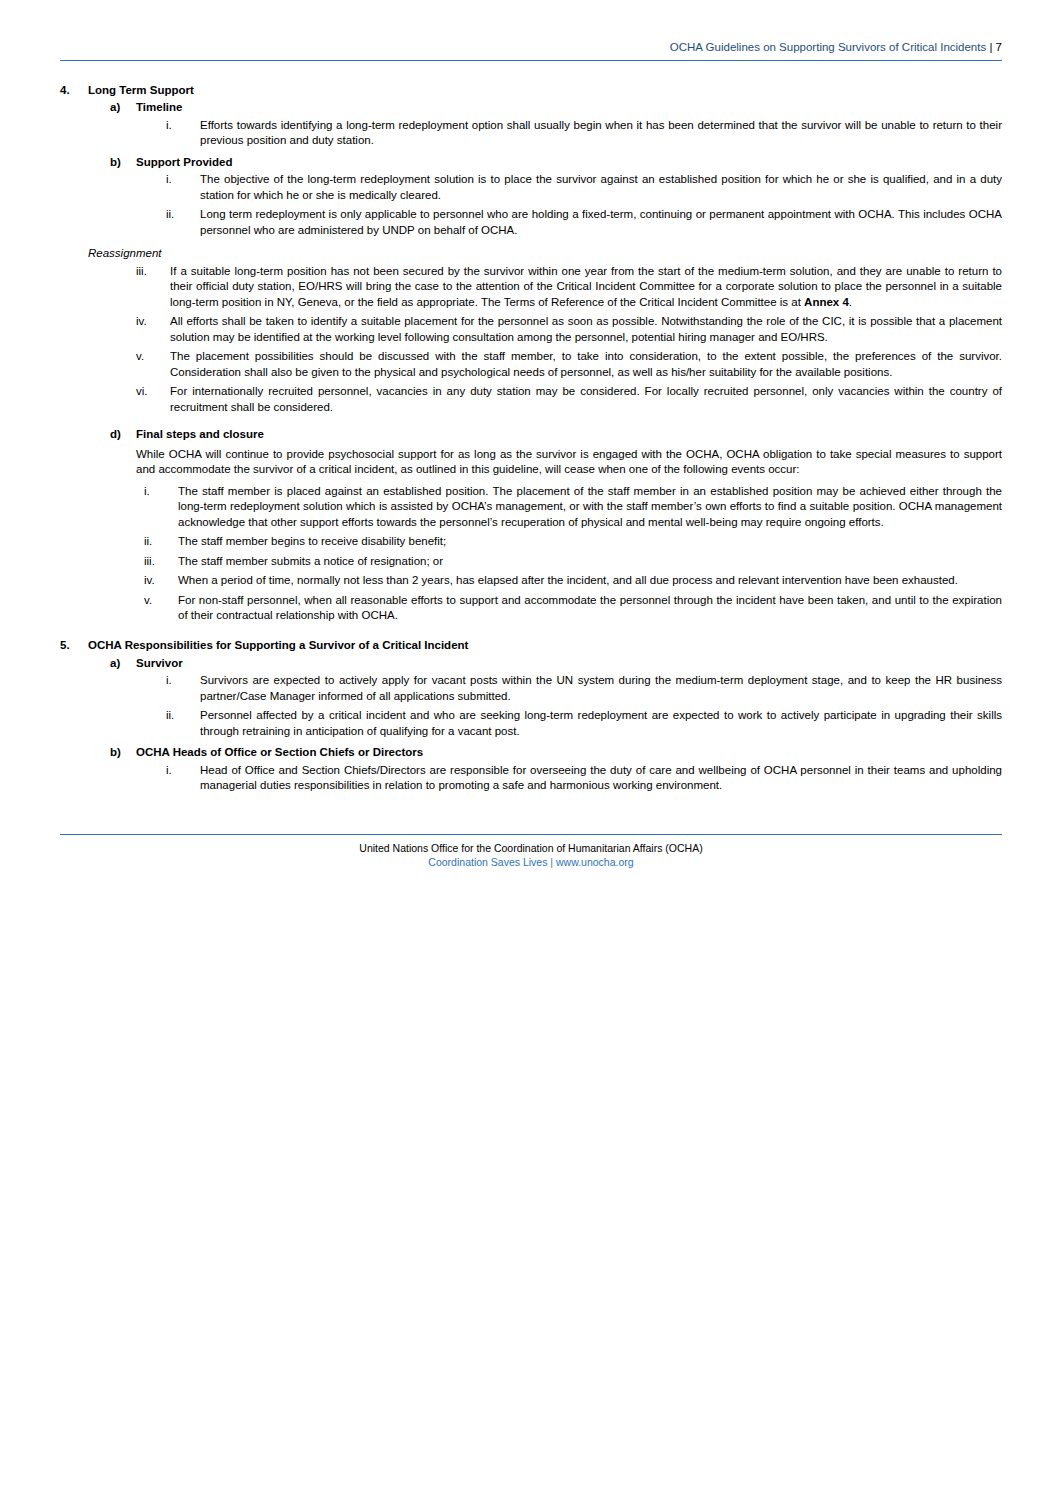OCHA Guidelines on Supporting Survivors of Critical Incidents | 7
4. Long Term Support
a) Timeline
i. Efforts towards identifying a long-term redeployment option shall usually begin when it has been determined that the survivor will be unable to return to their previous position and duty station.
b) Support Provided
i. The objective of the long-term redeployment solution is to place the survivor against an established position for which he or she is qualified, and in a duty station for which he or she is medically cleared.
ii. Long term redeployment is only applicable to personnel who are holding a fixed-term, continuing or permanent appointment with OCHA. This includes OCHA personnel who are administered by UNDP on behalf of OCHA.
Reassignment
iii. If a suitable long-term position has not been secured by the survivor within one year from the start of the medium-term solution, and they are unable to return to their official duty station, EO/HRS will bring the case to the attention of the Critical Incident Committee for a corporate solution to place the personnel in a suitable long-term position in NY, Geneva, or the field as appropriate. The Terms of Reference of the Critical Incident Committee is at Annex 4.
iv. All efforts shall be taken to identify a suitable placement for the personnel as soon as possible. Notwithstanding the role of the CIC, it is possible that a placement solution may be identified at the working level following consultation among the personnel, potential hiring manager and EO/HRS.
v. The placement possibilities should be discussed with the staff member, to take into consideration, to the extent possible, the preferences of the survivor. Consideration shall also be given to the physical and psychological needs of personnel, as well as his/her suitability for the available positions.
vi. For internationally recruited personnel, vacancies in any duty station may be considered. For locally recruited personnel, only vacancies within the country of recruitment shall be considered.
d) Final steps and closure
While OCHA will continue to provide psychosocial support for as long as the survivor is engaged with the OCHA, OCHA obligation to take special measures to support and accommodate the survivor of a critical incident, as outlined in this guideline, will cease when one of the following events occur:
i. The staff member is placed against an established position. The placement of the staff member in an established position may be achieved either through the long-term redeployment solution which is assisted by OCHA’s management, or with the staff member’s own efforts to find a suitable position. OCHA management acknowledge that other support efforts towards the personnel’s recuperation of physical and mental well-being may require ongoing efforts.
ii. The staff member begins to receive disability benefit;
iii. The staff member submits a notice of resignation; or
iv. When a period of time, normally not less than 2 years, has elapsed after the incident, and all due process and relevant intervention have been exhausted.
v. For non-staff personnel, when all reasonable efforts to support and accommodate the personnel through the incident have been taken, and until to the expiration of their contractual relationship with OCHA.
5. OCHA Responsibilities for Supporting a Survivor of a Critical Incident
a) Survivor
i. Survivors are expected to actively apply for vacant posts within the UN system during the medium-term deployment stage, and to keep the HR business partner/Case Manager informed of all applications submitted.
ii. Personnel affected by a critical incident and who are seeking long-term redeployment are expected to work to actively participate in upgrading their skills through retraining in anticipation of qualifying for a vacant post.
b) OCHA Heads of Office or Section Chiefs or Directors
i. Head of Office and Section Chiefs/Directors are responsible for overseeing the duty of care and wellbeing of OCHA personnel in their teams and upholding managerial duties responsibilities in relation to promoting a safe and harmonious working environment.
United Nations Office for the Coordination of Humanitarian Affairs (OCHA)
Coordination Saves Lives | www.unocha.org